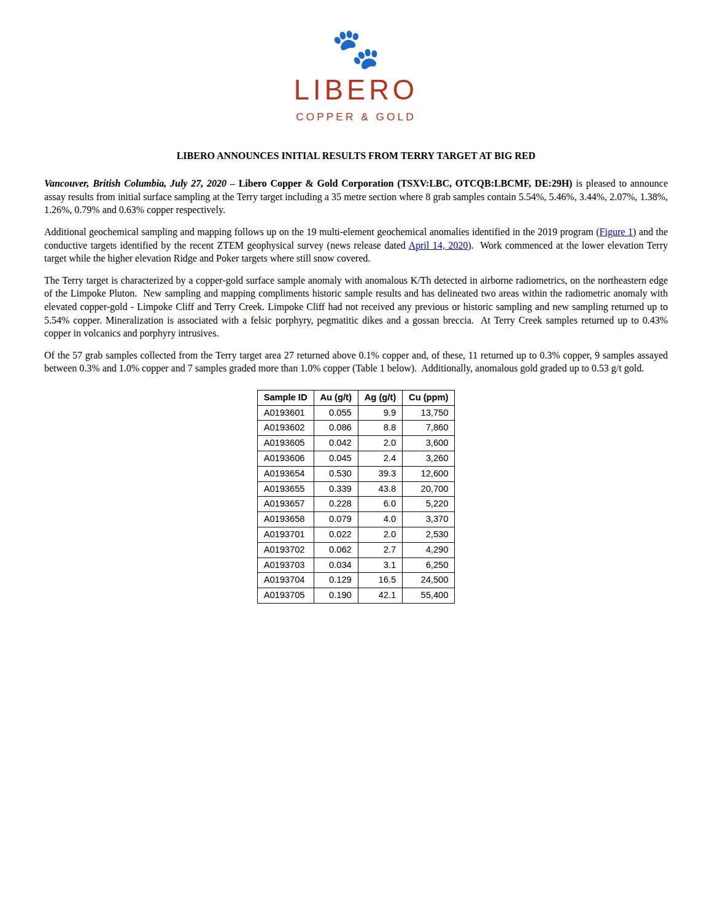🐾
LIBERO
COPPER & GOLD
LIBERO ANNOUNCES INITIAL RESULTS FROM TERRY TARGET AT BIG RED
Vancouver, British Columbia, July 27, 2020 – Libero Copper & Gold Corporation (TSXV:LBC, OTCQB:LBCMF, DE:29H) is pleased to announce assay results from initial surface sampling at the Terry target including a 35 metre section where 8 grab samples contain 5.54%, 5.46%, 3.44%, 2.07%, 1.38%, 1.26%, 0.79% and 0.63% copper respectively.
Additional geochemical sampling and mapping follows up on the 19 multi-element geochemical anomalies identified in the 2019 program (Figure 1) and the conductive targets identified by the recent ZTEM geophysical survey (news release dated April 14, 2020). Work commenced at the lower elevation Terry target while the higher elevation Ridge and Poker targets where still snow covered.
The Terry target is characterized by a copper-gold surface sample anomaly with anomalous K/Th detected in airborne radiometrics, on the northeastern edge of the Limpoke Pluton. New sampling and mapping compliments historic sample results and has delineated two areas within the radiometric anomaly with elevated copper-gold - Limpoke Cliff and Terry Creek. Limpoke Cliff had not received any previous or historic sampling and new sampling returned up to 5.54% copper. Mineralization is associated with a felsic porphyry, pegmatitic dikes and a gossan breccia. At Terry Creek samples returned up to 0.43% copper in volcanics and porphyry intrusives.
Of the 57 grab samples collected from the Terry target area 27 returned above 0.1% copper and, of these, 11 returned up to 0.3% copper, 9 samples assayed between 0.3% and 1.0% copper and 7 samples graded more than 1.0% copper (Table 1 below). Additionally, anomalous gold graded up to 0.53 g/t gold.
| Sample ID | Au (g/t) | Ag (g/t) | Cu (ppm) |
| --- | --- | --- | --- |
| A0193601 | 0.055 | 9.9 | 13,750 |
| A0193602 | 0.086 | 8.8 | 7,860 |
| A0193605 | 0.042 | 2.0 | 3,600 |
| A0193606 | 0.045 | 2.4 | 3,260 |
| A0193654 | 0.530 | 39.3 | 12,600 |
| A0193655 | 0.339 | 43.8 | 20,700 |
| A0193657 | 0.228 | 6.0 | 5,220 |
| A0193658 | 0.079 | 4.0 | 3,370 |
| A0193701 | 0.022 | 2.0 | 2,530 |
| A0193702 | 0.062 | 2.7 | 4,290 |
| A0193703 | 0.034 | 3.1 | 6,250 |
| A0193704 | 0.129 | 16.5 | 24,500 |
| A0193705 | 0.190 | 42.1 | 55,400 |